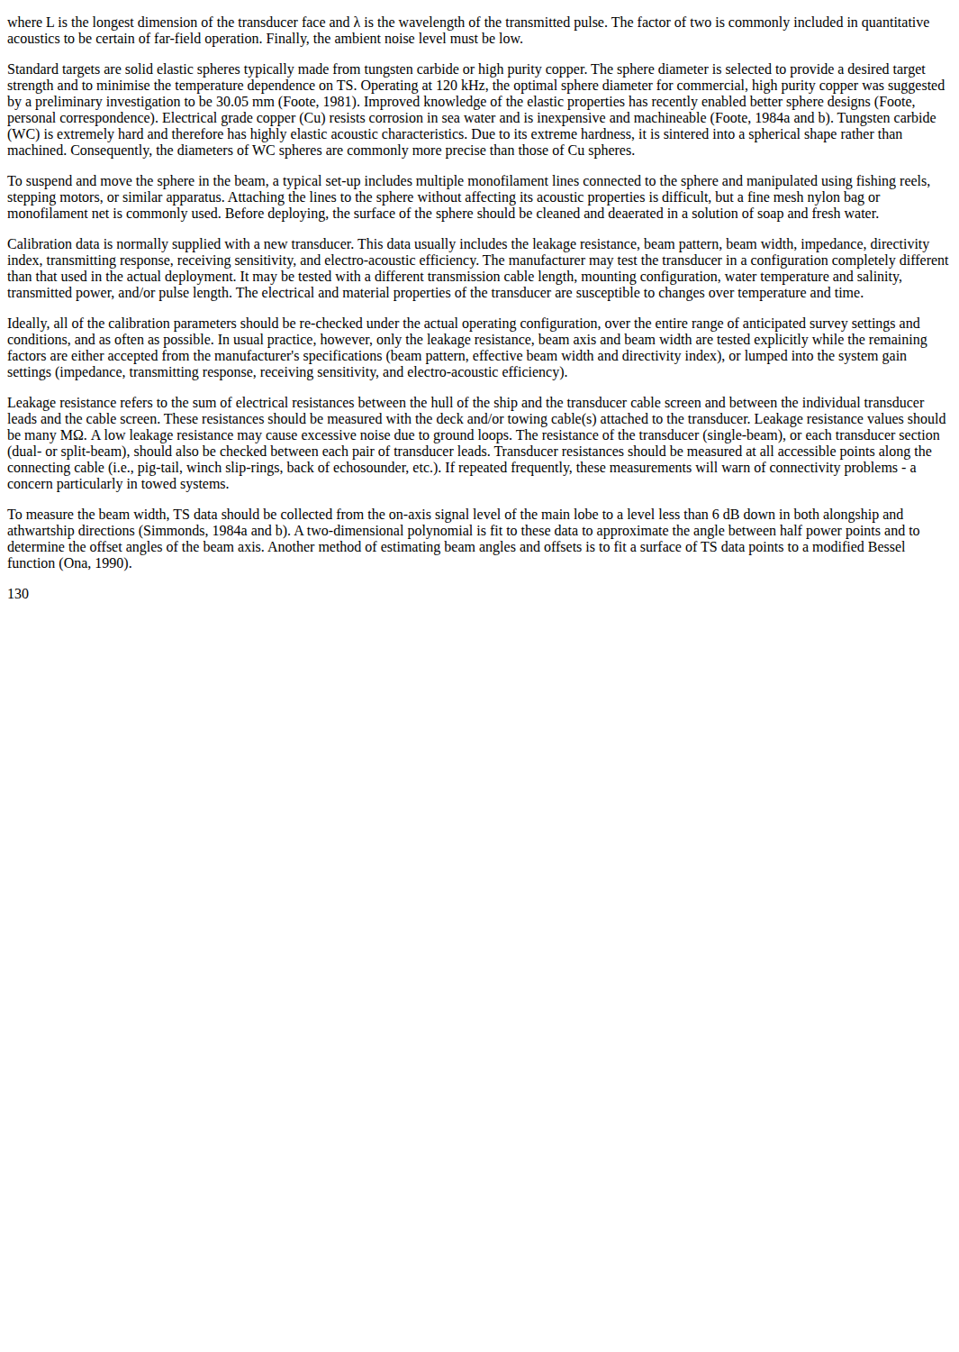where L is the longest dimension of the transducer face and λ is the wavelength of the transmitted pulse. The factor of two is commonly included in quantitative acoustics to be certain of far-field operation. Finally, the ambient noise level must be low.
Standard targets are solid elastic spheres typically made from tungsten carbide or high purity copper. The sphere diameter is selected to provide a desired target strength and to minimise the temperature dependence on TS. Operating at 120 kHz, the optimal sphere diameter for commercial, high purity copper was suggested by a preliminary investigation to be 30.05 mm (Foote, 1981). Improved knowledge of the elastic properties has recently enabled better sphere designs (Foote, personal correspondence). Electrical grade copper (Cu) resists corrosion in sea water and is inexpensive and machineable (Foote, 1984a and b). Tungsten carbide (WC) is extremely hard and therefore has highly elastic acoustic characteristics. Due to its extreme hardness, it is sintered into a spherical shape rather than machined. Consequently, the diameters of WC spheres are commonly more precise than those of Cu spheres.
To suspend and move the sphere in the beam, a typical set-up includes multiple monofilament lines connected to the sphere and manipulated using fishing reels, stepping motors, or similar apparatus. Attaching the lines to the sphere without affecting its acoustic properties is difficult, but a fine mesh nylon bag or monofilament net is commonly used. Before deploying, the surface of the sphere should be cleaned and deaerated in a solution of soap and fresh water.
Calibration data is normally supplied with a new transducer. This data usually includes the leakage resistance, beam pattern, beam width, impedance, directivity index, transmitting response, receiving sensitivity, and electro-acoustic efficiency. The manufacturer may test the transducer in a configuration completely different than that used in the actual deployment. It may be tested with a different transmission cable length, mounting configuration, water temperature and salinity, transmitted power, and/or pulse length. The electrical and material properties of the transducer are susceptible to changes over temperature and time.
Ideally, all of the calibration parameters should be re-checked under the actual operating configuration, over the entire range of anticipated survey settings and conditions, and as often as possible. In usual practice, however, only the leakage resistance, beam axis and beam width are tested explicitly while the remaining factors are either accepted from the manufacturer's specifications (beam pattern, effective beam width and directivity index), or lumped into the system gain settings (impedance, transmitting response, receiving sensitivity, and electro-acoustic efficiency).
Leakage resistance refers to the sum of electrical resistances between the hull of the ship and the transducer cable screen and between the individual transducer leads and the cable screen. These resistances should be measured with the deck and/or towing cable(s) attached to the transducer. Leakage resistance values should be many MΩ. A low leakage resistance may cause excessive noise due to ground loops. The resistance of the transducer (single-beam), or each transducer section (dual- or split-beam), should also be checked between each pair of transducer leads. Transducer resistances should be measured at all accessible points along the connecting cable (i.e., pig-tail, winch slip-rings, back of echosounder, etc.). If repeated frequently, these measurements will warn of connectivity problems - a concern particularly in towed systems.
To measure the beam width, TS data should be collected from the on-axis signal level of the main lobe to a level less than 6 dB down in both alongship and athwartship directions (Simmonds, 1984a and b). A two-dimensional polynomial is fit to these data to approximate the angle between half power points and to determine the offset angles of the beam axis. Another method of estimating beam angles and offsets is to fit a surface of TS data points to a modified Bessel function (Ona, 1990).
130